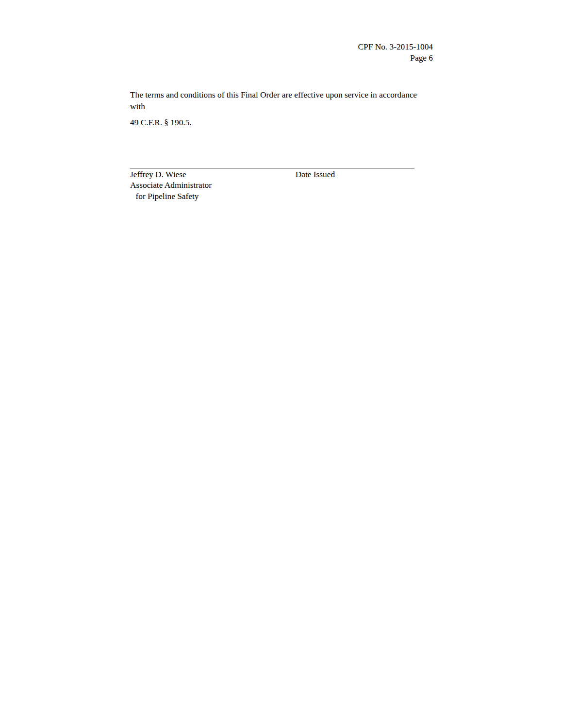CPF No. 3-2015-1004
Page 6
The terms and conditions of this Final Order are effective upon service in accordance with
49 C.F.R. § 190.5.
| Jeffrey D. Wiese Associate Administrator for Pipeline Safety | Date Issued |